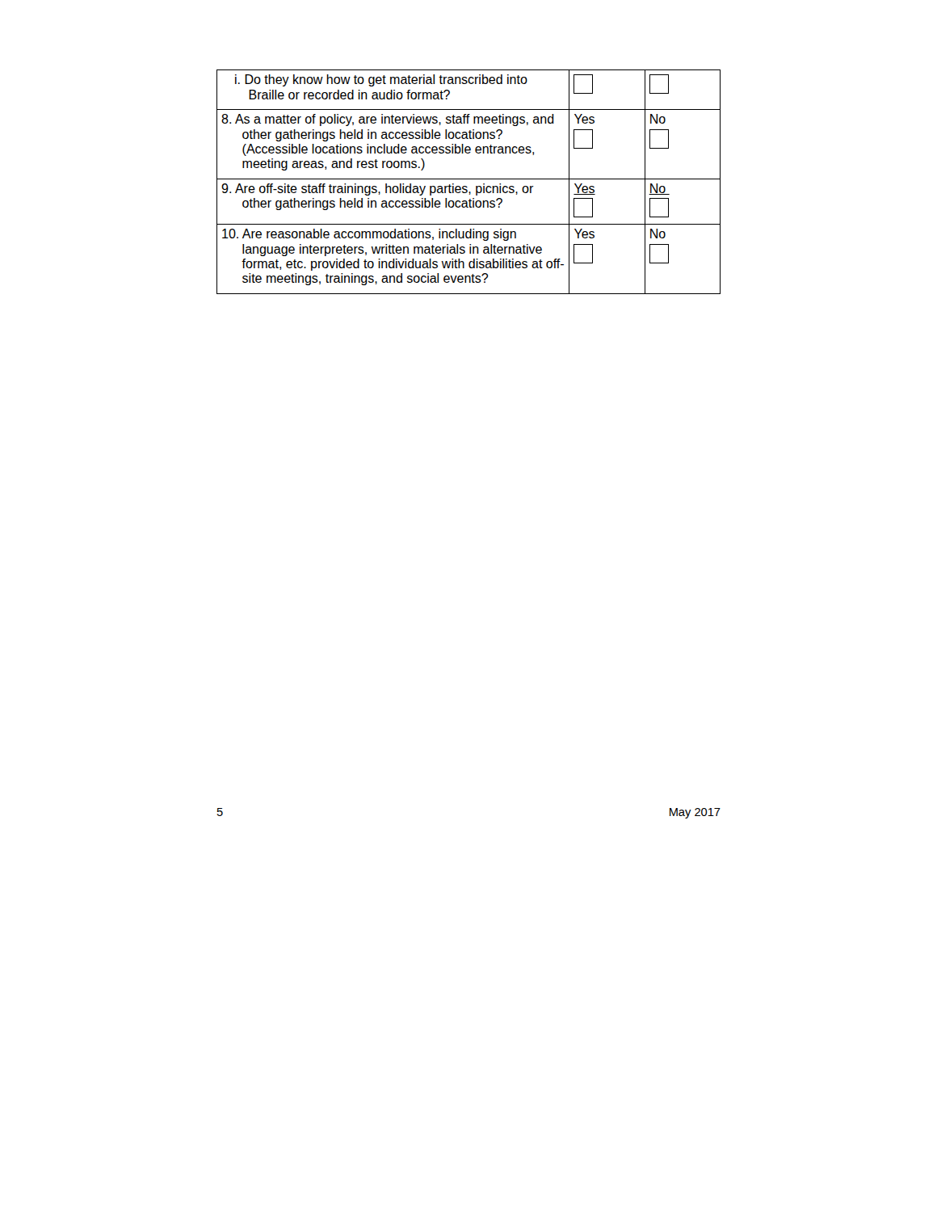| i. Do they know how to get material transcribed into Braille or recorded in audio format? | | |
| 8. As a matter of policy, are interviews, staff meetings, and other gatherings held in accessible locations? (Accessible locations include accessible entrances, meeting areas, and rest rooms.) | Yes | No |
| 9. Are off-site staff trainings, holiday parties, picnics, or other gatherings held in accessible locations? | Yes | No |
| 10. Are reasonable accommodations, including sign language interpreters, written materials in alternative format, etc. provided to individuals with disabilities at off-site meetings, trainings, and social events? | Yes | No |
5 May 2017